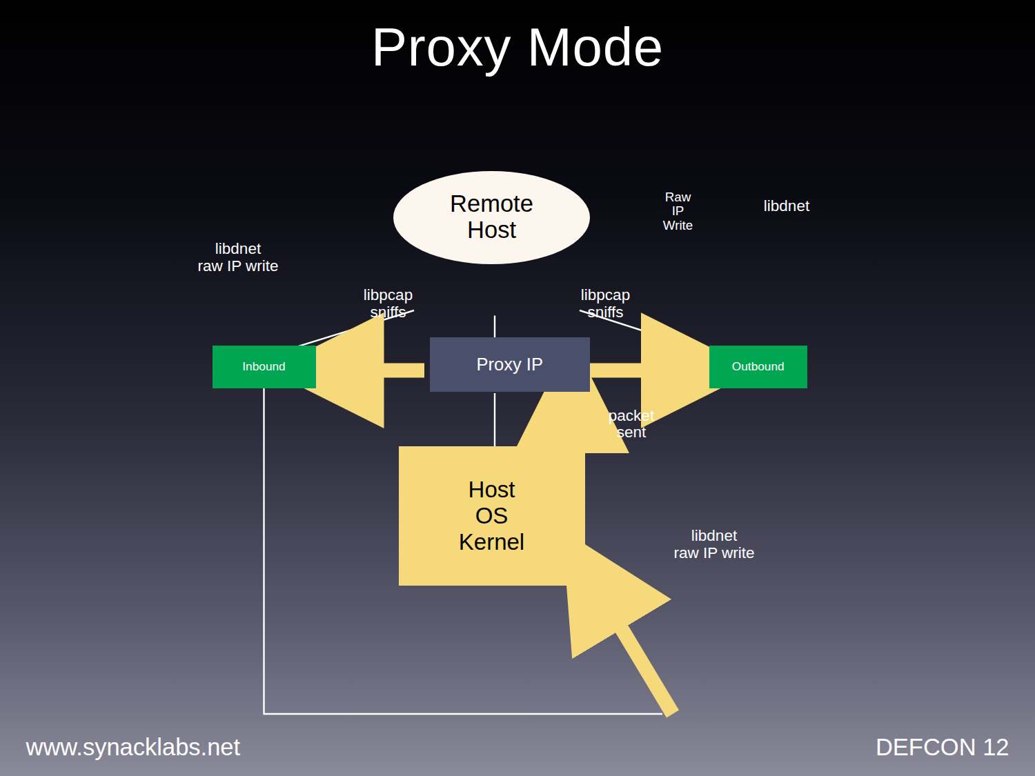Proxy Mode
Remote
Host
Proxy IP
Inbound
Outbound
Host
OS
Kernel
libdnet
raw IP write
Raw
IP
Write
libdnet
libpcap
sniffs
libpcap
sniffs
packet
sent
libdnet
raw IP write
www.synacklabs.net
DEFCON 12